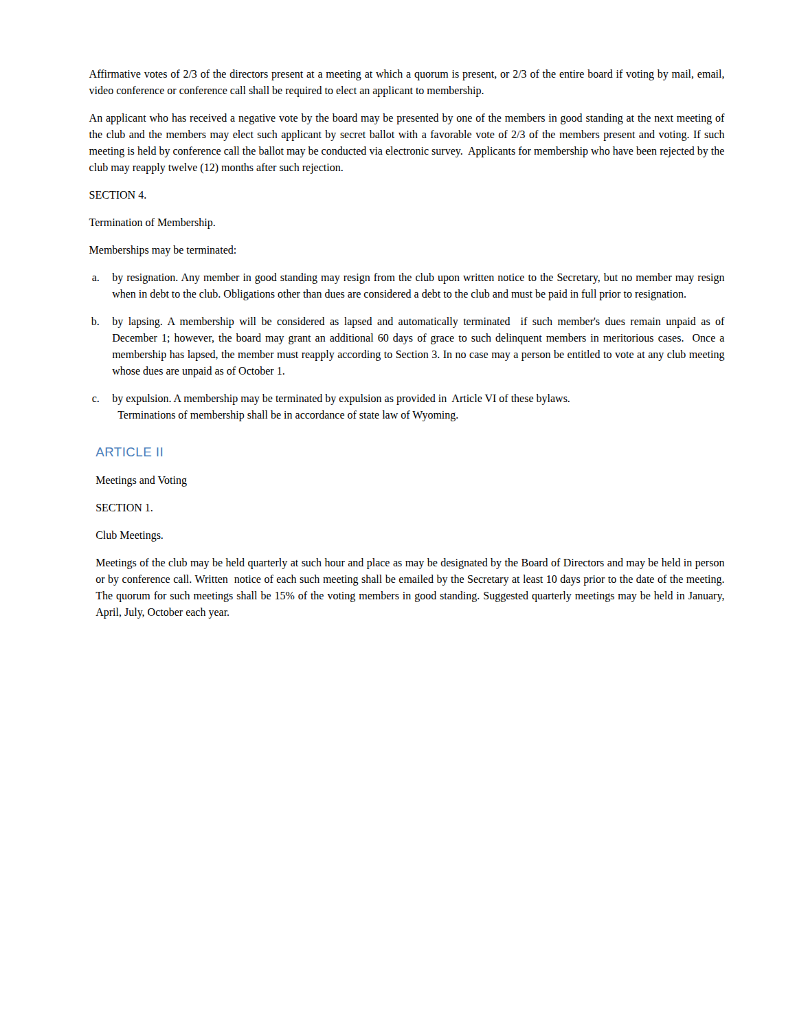Affirmative votes of 2/3 of the directors present at a meeting at which a quorum is present, or 2/3 of the entire board if voting by mail, email, video conference or conference call shall be required to elect an applicant to membership.
An applicant who has received a negative vote by the board may be presented by one of the members in good standing at the next meeting of the club and the members may elect such applicant by secret ballot with a favorable vote of 2/3 of the members present and voting. If such meeting is held by conference call the ballot may be conducted via electronic survey. Applicants for membership who have been rejected by the club may reapply twelve (12) months after such rejection.
SECTION 4.
Termination of Membership.
Memberships may be terminated:
by resignation. Any member in good standing may resign from the club upon written notice to the Secretary, but no member may resign when in debt to the club. Obligations other than dues are considered a debt to the club and must be paid in full prior to resignation.
by lapsing. A membership will be considered as lapsed and automatically terminated if such member's dues remain unpaid as of December 1; however, the board may grant an additional 60 days of grace to such delinquent members in meritorious cases. Once a membership has lapsed, the member must reapply according to Section 3. In no case may a person be entitled to vote at any club meeting whose dues are unpaid as of October 1.
by expulsion. A membership may be terminated by expulsion as provided in Article VI of these bylaws.
Terminations of membership shall be in accordance of state law of Wyoming.
ARTICLE II
Meetings and Voting
SECTION 1.
Club Meetings.
Meetings of the club may be held quarterly at such hour and place as may be designated by the Board of Directors and may be held in person or by conference call. Written notice of each such meeting shall be emailed by the Secretary at least 10 days prior to the date of the meeting. The quorum for such meetings shall be 15% of the voting members in good standing. Suggested quarterly meetings may be held in January, April, July, October each year.